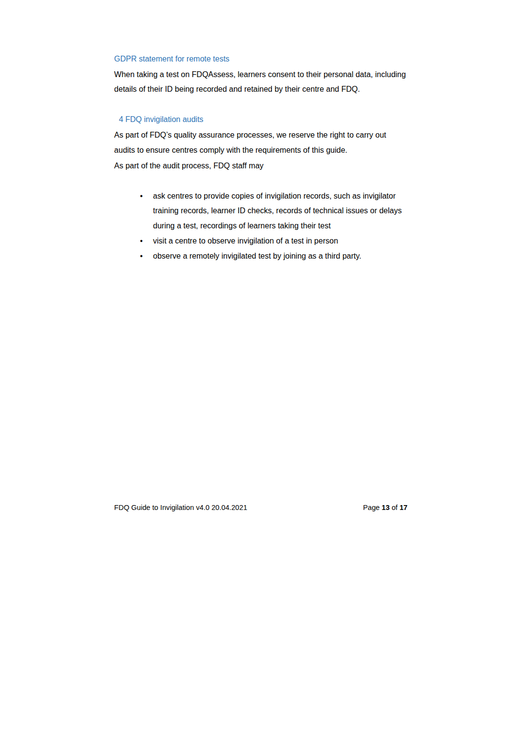GDPR statement for remote tests
When taking a test on FDQAssess, learners consent to their personal data, including details of their ID being recorded and retained by their centre and FDQ.
4 FDQ invigilation audits
As part of FDQ’s quality assurance processes, we reserve the right to carry out audits to ensure centres comply with the requirements of this guide.
As part of the audit process, FDQ staff may
ask centres to provide copies of invigilation records, such as invigilator training records, learner ID checks, records of technical issues or delays during a test, recordings of learners taking their test
visit a centre to observe invigilation of a test in person
observe a remotely invigilated test by joining as a third party.
FDQ Guide to Invigilation v4.0 20.04.2021
Page 13 of 17